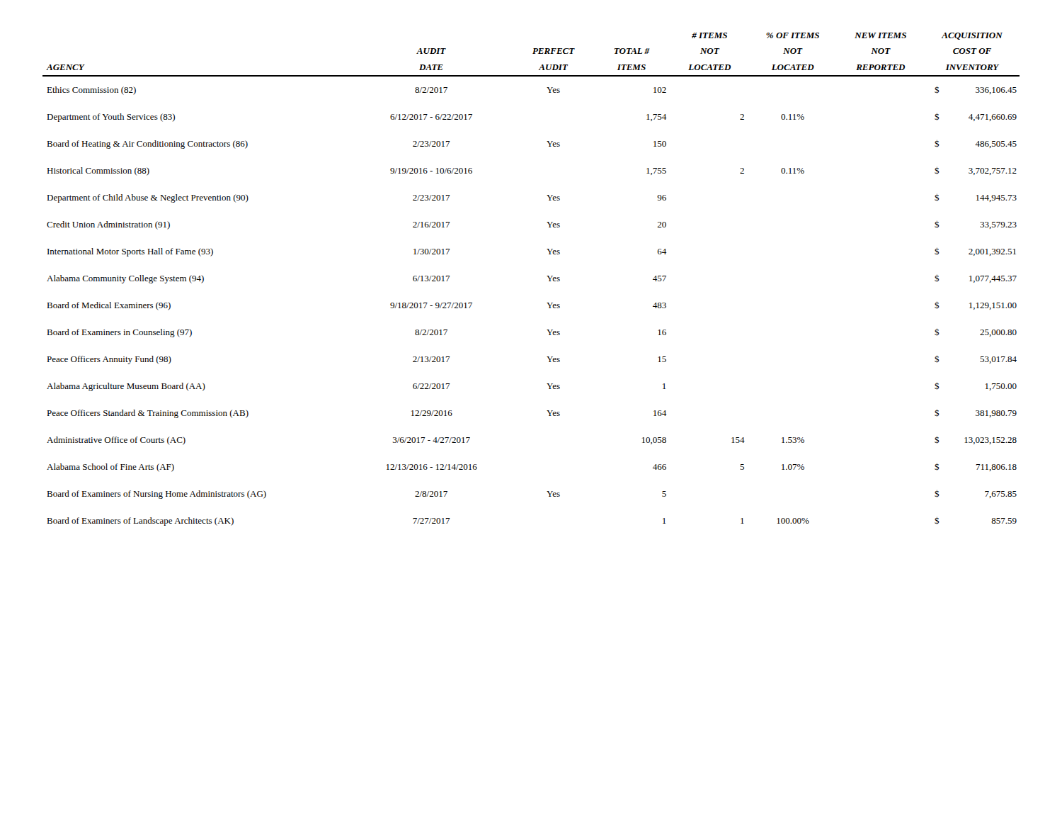| | | | | # ITEMS | % OF ITEMS | NEW ITEMS | ACQUISITION |
| --- | --- | --- | --- | --- | --- | --- | --- |
| | AUDIT | PERFECT | TOTAL # | NOT | NOT | NOT | COST OF |
| AGENCY | DATE | AUDIT | ITEMS | LOCATED | LOCATED | REPORTED | INVENTORY |
| Ethics Commission (82) | 8/2/2017 | Yes | 102 | | | | $ | 336,106.45 |
| Department of Youth Services (83) | 6/12/2017 - 6/22/2017 | | 1,754 | 2 | 0.11% | | $ | 4,471,660.69 |
| Board of Heating & Air Conditioning Contractors (86) | 2/23/2017 | Yes | 150 | | | | $ | 486,505.45 |
| Historical Commission (88) | 9/19/2016 - 10/6/2016 | | 1,755 | 2 | 0.11% | | $ | 3,702,757.12 |
| Department of Child Abuse & Neglect Prevention (90) | 2/23/2017 | Yes | 96 | | | | $ | 144,945.73 |
| Credit Union Administration (91) | 2/16/2017 | Yes | 20 | | | | $ | 33,579.23 |
| International Motor Sports Hall of Fame (93) | 1/30/2017 | Yes | 64 | | | | $ | 2,001,392.51 |
| Alabama Community College System (94) | 6/13/2017 | Yes | 457 | | | | $ | 1,077,445.37 |
| Board of Medical Examiners (96) | 9/18/2017 - 9/27/2017 | Yes | 483 | | | | $ | 1,129,151.00 |
| Board of Examiners in Counseling (97) | 8/2/2017 | Yes | 16 | | | | $ | 25,000.80 |
| Peace Officers Annuity Fund (98) | 2/13/2017 | Yes | 15 | | | | $ | 53,017.84 |
| Alabama Agriculture Museum Board (AA) | 6/22/2017 | Yes | 1 | | | | $ | 1,750.00 |
| Peace Officers Standard & Training Commission (AB) | 12/29/2016 | Yes | 164 | | | | $ | 381,980.79 |
| Administrative Office of Courts (AC) | 3/6/2017 - 4/27/2017 | | 10,058 | 154 | 1.53% | | $ | 13,023,152.28 |
| Alabama School of Fine Arts (AF) | 12/13/2016 - 12/14/2016 | | 466 | 5 | 1.07% | | $ | 711,806.18 |
| Board of Examiners of Nursing Home Administrators (AG) | 2/8/2017 | Yes | 5 | | | | $ | 7,675.85 |
| Board of Examiners of Landscape Architects (AK) | 7/27/2017 | | 1 | 1 | 100.00% | | $ | 857.59 |